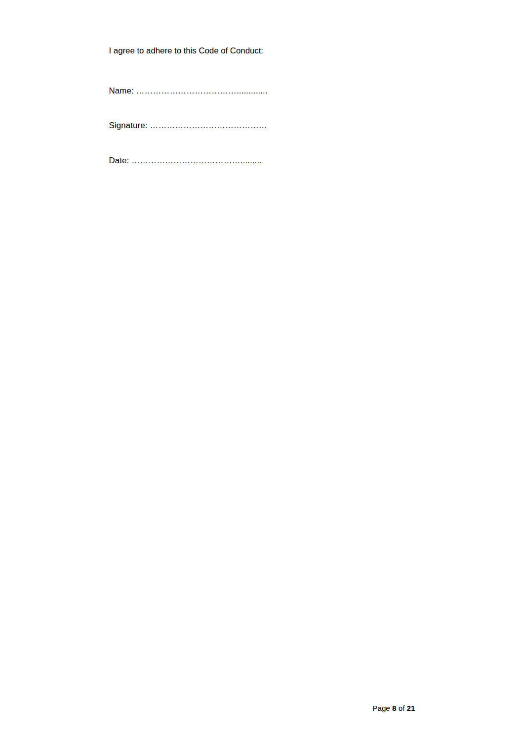I agree to adhere to this Code of Conduct:
Name: ……………………………….............
Signature: ……………………………………
Date: ………………………………….........
Page 8 of 21